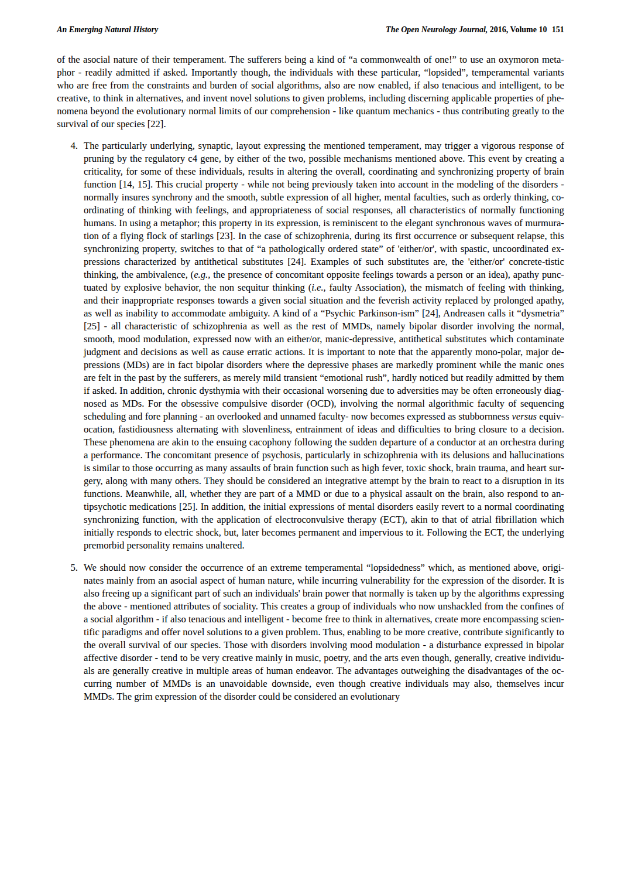An Emerging Natural History The Open Neurology Journal, 2016, Volume 10151
of the asocial nature of their temperament. The sufferers being a kind of “a commonwealth of one!” to use an oxymoron metaphor - readily admitted if asked. Importantly though, the individuals with these particular, “lopsided”, temperamental variants who are free from the constraints and burden of social algorithms, also are now enabled, if also tenacious and intelligent, to be creative, to think in alternatives, and invent novel solutions to given problems, including discerning applicable properties of phenomena beyond the evolutionary normal limits of our comprehension - like quantum mechanics - thus contributing greatly to the survival of our species [22].
The particularly underlying, synaptic, layout expressing the mentioned temperament, may trigger a vigorous response of pruning by the regulatory c4 gene, by either of the two, possible mechanisms mentioned above. This event by creating a criticality, for some of these individuals, results in altering the overall, coordinating and synchronizing property of brain function [14, 15]. This crucial property - while not being previously taken into account in the modeling of the disorders - normally insures synchrony and the smooth, subtle expression of all higher, mental faculties, such as orderly thinking, coordinating of thinking with feelings, and appropriateness of social responses, all characteristics of normally functioning humans. In using a metaphor; this property in its expression, is reminiscent to the elegant synchronous waves of murmuration of a flying flock of starlings [23]. In the case of schizophrenia, during its first occurrence or subsequent relapse, this synchronizing property, switches to that of “a pathologically ordered state” of 'either/or', with spastic, uncoordinated expressions characterized by antithetical substitutes [24]. Examples of such substitutes are, the 'either/or' concrete-tistic thinking, the ambivalence, (e.g., the presence of concomitant opposite feelings towards a person or an idea), apathy punctuated by explosive behavior, the non sequitur thinking (i.e., faulty Association), the mismatch of feeling with thinking, and their inappropriate responses towards a given social situation and the feverish activity replaced by prolonged apathy, as well as inability to accommodate ambiguity. A kind of a “Psychic Parkinson-ism” [24], Andreasen calls it “dysmetria” [25] - all characteristic of schizophrenia as well as the rest of MMDs, namely bipolar disorder involving the normal, smooth, mood modulation, expressed now with an either/or, manic-depressive, antithetical substitutes which contaminate judgment and decisions as well as cause erratic actions. It is important to note that the apparently mono-polar, major depressions (MDs) are in fact bipolar disorders where the depressive phases are markedly prominent while the manic ones are felt in the past by the sufferers, as merely mild transient “emotional rush”, hardly noticed but readily admitted by them if asked. In addition, chronic dysthymia with their occasional worsening due to adversities may be often erroneously diagnosed as MDs. For the obsessive compulsive disorder (OCD), involving the normal algorithmic faculty of sequencing scheduling and fore planning - an overlooked and unnamed faculty- now becomes expressed as stubbornness versus equivocation, fastidiousness alternating with slovenliness, entrainment of ideas and difficulties to bring closure to a decision. These phenomena are akin to the ensuing cacophony following the sudden departure of a conductor at an orchestra during a performance. The concomitant presence of psychosis, particularly in schizophrenia with its delusions and hallucinations is similar to those occurring as many assaults of brain function such as high fever, toxic shock, brain trauma, and heart surgery, along with many others. They should be considered an integrative attempt by the brain to react to a disruption in its functions. Meanwhile, all, whether they are part of a MMD or due to a physical assault on the brain, also respond to antipsychotic medications [25]. In addition, the initial expressions of mental disorders easily revert to a normal coordinating synchronizing function, with the application of electroconvulsive therapy (ECT), akin to that of atrial fibrillation which initially responds to electric shock, but, later becomes permanent and impervious to it. Following the ECT, the underlying premorbid personality remains unaltered.
We should now consider the occurrence of an extreme temperamental “lopsidedness” which, as mentioned above, originates mainly from an asocial aspect of human nature, while incurring vulnerability for the expression of the disorder. It is also freeing up a significant part of such an individuals' brain power that normally is taken up by the algorithms expressing the above - mentioned attributes of sociality. This creates a group of individuals who now unshackled from the confines of a social algorithm - if also tenacious and intelligent - become free to think in alternatives, create more encompassing scientific paradigms and offer novel solutions to a given problem. Thus, enabling to be more creative, contribute significantly to the overall survival of our species. Those with disorders involving mood modulation - a disturbance expressed in bipolar affective disorder - tend to be very creative mainly in music, poetry, and the arts even though, generally, creative individuals are generally creative in multiple areas of human endeavor. The advantages outweighing the disadvantages of the occurring number of MMDs is an unavoidable downside, even though creative individuals may also, themselves incur MMDs. The grim expression of the disorder could be considered an evolutionary